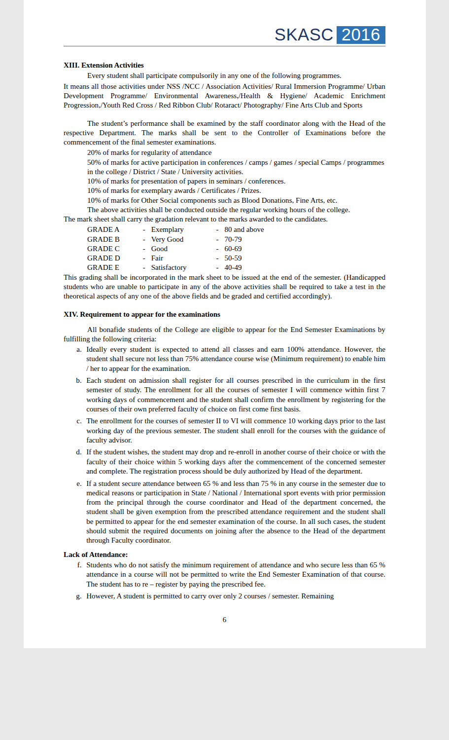SKASC 2016
XIII. Extension Activities
Every student shall participate compulsorily in any one of the following programmes.
It means all those activities under NSS /NCC / Association Activities/ Rural Immersion Programme/ Urban Development Programme/ Environmental Awareness,/Health & Hygiene/ Academic Enrichment Progression,/Youth Red Cross / Red Ribbon Club/ Rotaract/ Photography/ Fine Arts Club and Sports
The student’s performance shall be examined by the staff coordinator along with the Head of the respective Department. The marks shall be sent to the Controller of Examinations before the commencement of the final semester examinations.
20% of marks for regularity of attendance
50% of marks for active participation in conferences / camps / games / special Camps / programmes in the college / District / State / University activities.
10% of marks for presentation of papers in seminars / conferences.
10% of marks for exemplary awards / Certificates / Prizes.
10% of marks for Other Social components such as Blood Donations, Fine Arts, etc.
The above activities shall be conducted outside the regular working hours of the college.
The mark sheet shall carry the gradation relevant to the marks awarded to the candidates.
| GRADE A | - | Exemplary | - | 80 and above |
| GRADE B | - | Very Good | - | 70-79 |
| GRADE C | - | Good | - | 60-69 |
| GRADE D | - | Fair | - | 50-59 |
| GRADE E | - | Satisfactory | - | 40-49 |
This grading shall be incorporated in the mark sheet to be issued at the end of the semester. (Handicapped students who are unable to participate in any of the above activities shall be required to take a test in the theoretical aspects of any one of the above fields and be graded and certified accordingly).
XIV. Requirement to appear for the examinations
All bonafide students of the College are eligible to appear for the End Semester Examinations by fulfilling the following criteria:
Ideally every student is expected to attend all classes and earn 100% attendance. However, the student shall secure not less than 75% attendance course wise (Minimum requirement) to enable him / her to appear for the examination.
Each student on admission shall register for all courses prescribed in the curriculum in the first semester of study. The enrollment for all the courses of semester I will commence within first 7 working days of commencement and the student shall confirm the enrollment by registering for the courses of their own preferred faculty of choice on first come first basis.
The enrollment for the courses of semester II to VI will commence 10 working days prior to the last working day of the previous semester. The student shall enroll for the courses with the guidance of faculty advisor.
If the student wishes, the student may drop and re-enroll in another course of their choice or with the faculty of their choice within 5 working days after the commencement of the concerned semester and complete. The registration process should be duly authorized by Head of the department.
If a student secure attendance between 65 % and less than 75 % in any course in the semester due to medical reasons or participation in State / National / International sport events with prior permission from the principal through the course coordinator and Head of the department concerned, the student shall be given exemption from the prescribed attendance requirement and the student shall be permitted to appear for the end semester examination of the course. In all such cases, the student should submit the required documents on joining after the absence to the Head of the department through Faculty coordinator.
Lack of Attendance:
Students who do not satisfy the minimum requirement of attendance and who secure less than 65 % attendance in a course will not be permitted to write the End Semester Examination of that course. The student has to re – register by paying the prescribed fee.
However, A student is permitted to carry over only 2 courses / semester. Remaining
6